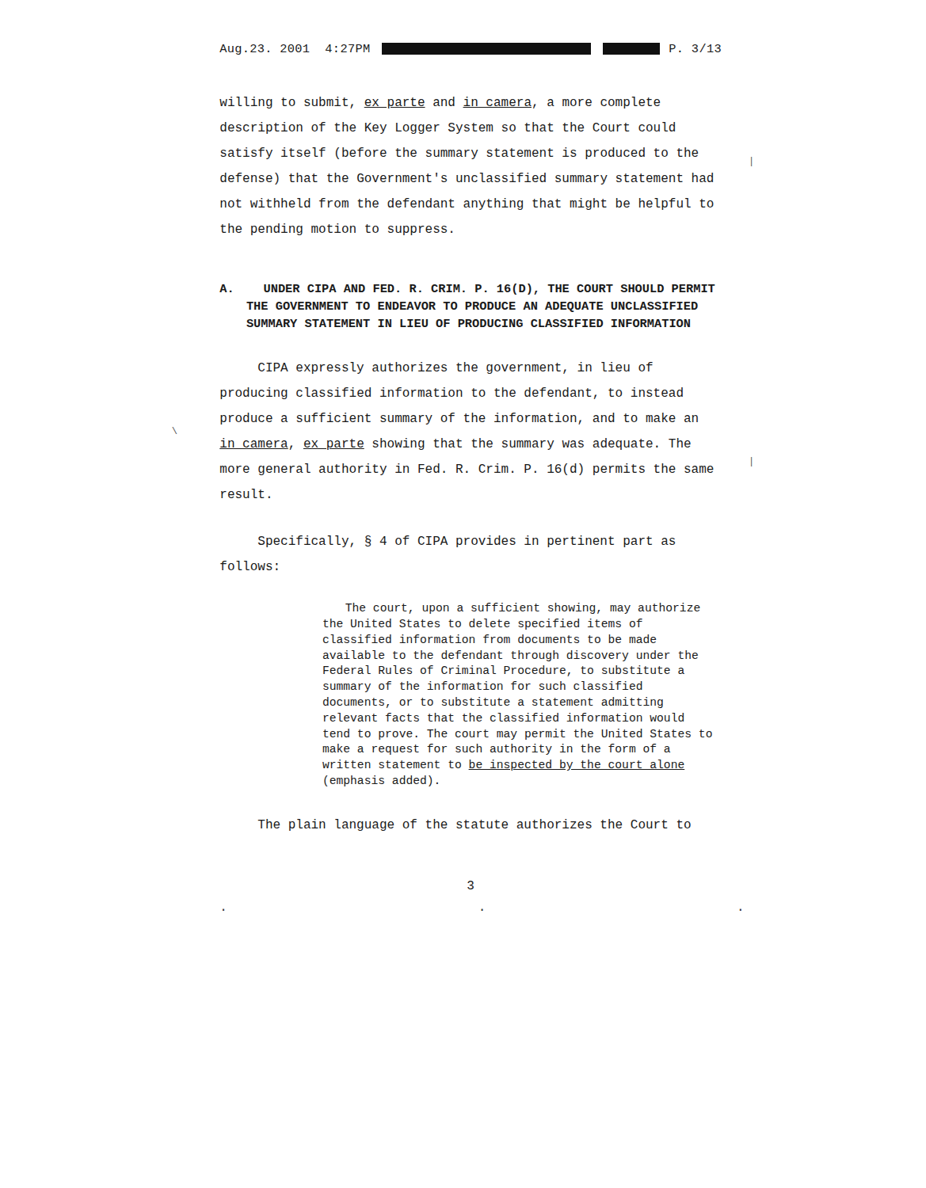Aug.23. 2001 4:27PM P. 3/13
willing to submit, ex parte and in camera, a more complete description of the Key Logger System so that the Court could satisfy itself (before the summary statement is produced to the defense) that the Government's unclassified summary statement had not withheld from the defendant anything that might be helpful to the pending motion to suppress.
A. UNDER CIPA AND FED. R. CRIM. P. 16(d), THE COURT SHOULD PERMIT THE GOVERNMENT TO ENDEAVOR TO PRODUCE AN ADEQUATE UNCLASSIFIED SUMMARY STATEMENT IN LIEU OF PRODUCING CLASSIFIED INFORMATION
CIPA expressly authorizes the government, in lieu of producing classified information to the defendant, to instead produce a sufficient summary of the information, and to make an in camera, ex parte showing that the summary was adequate. The more general authority in Fed. R. Crim. P. 16(d) permits the same result.
Specifically, § 4 of CIPA provides in pertinent part as follows:
The court, upon a sufficient showing, may authorize the United States to delete specified items of classified information from documents to be made available to the defendant through discovery under the Federal Rules of Criminal Procedure, to substitute a summary of the information for such classified documents, or to substitute a statement admitting relevant facts that the classified information would tend to prove. The court may permit the United States to make a request for such authority in the form of a written statement to be inspected by the court alone (emphasis added).
The plain language of the statute authorizes the Court to
3
\ | |
. . .